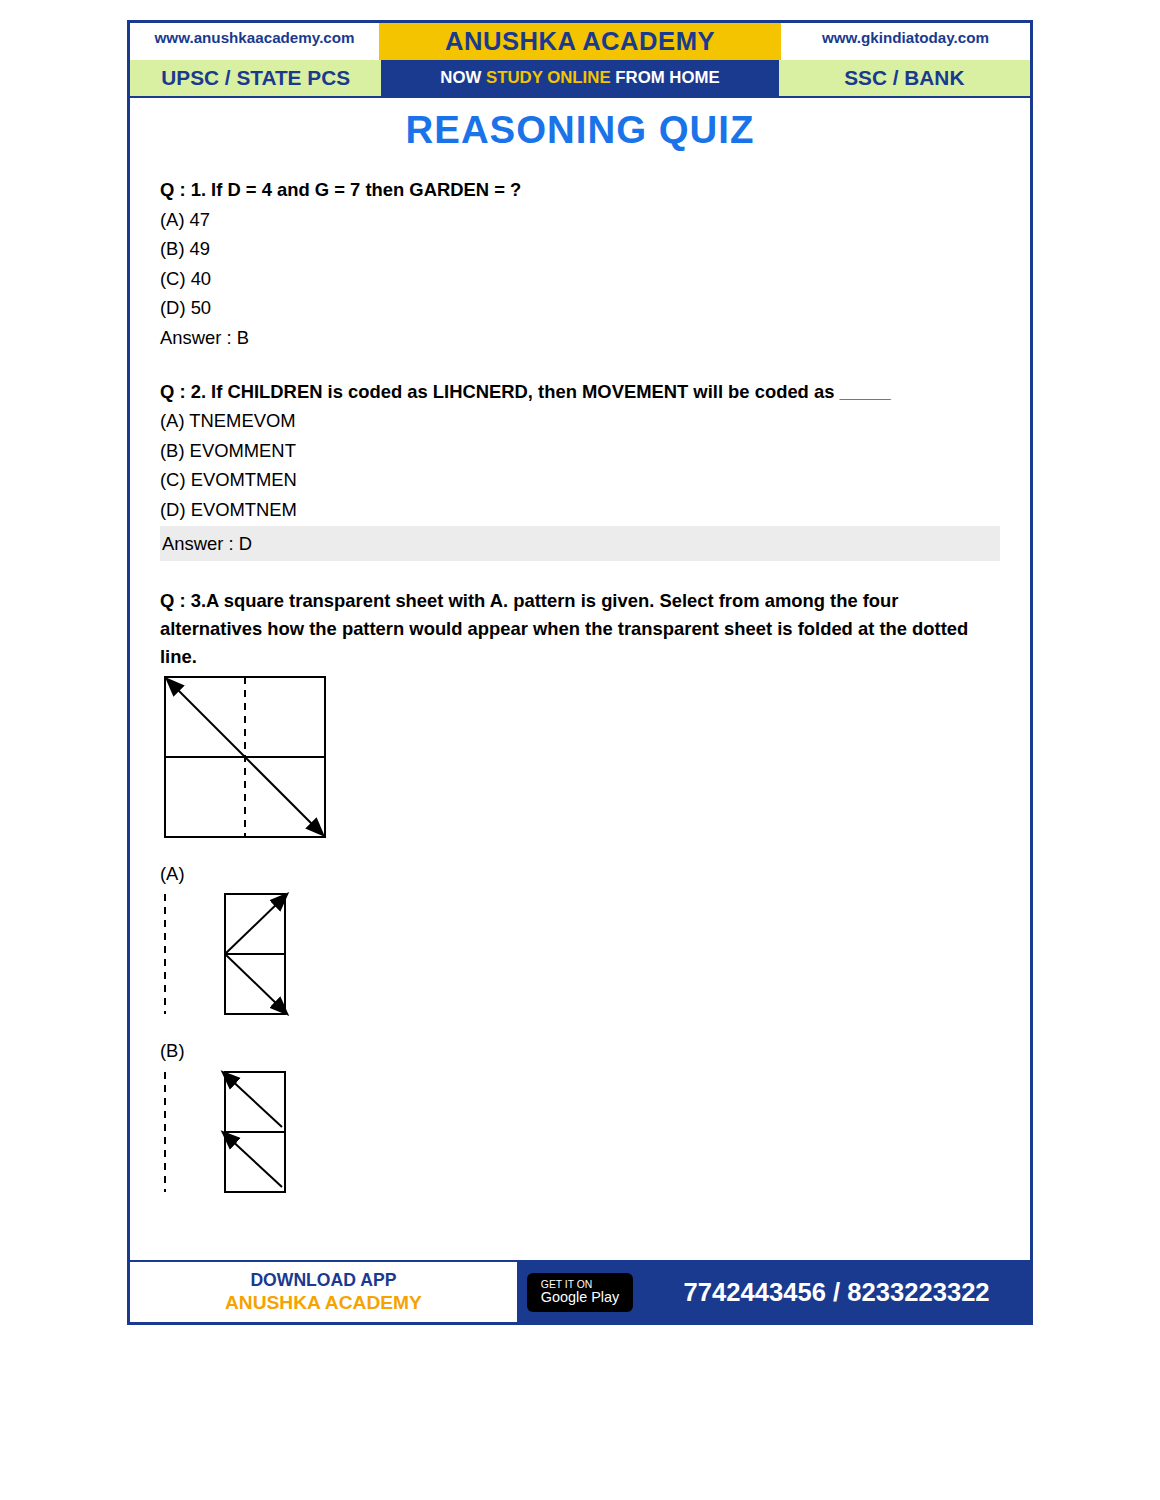www.anushkaacademy.com
ANUSHKA ACADEMY
www.gkindiatoday.com
UPSC / STATE PCS
NOW STUDY ONLINE FROM HOME
SSC / BANK
REASONING QUIZ
Q : 1. If D = 4 and G = 7 then GARDEN = ?
(A) 47
(B) 49
(C) 40
(D) 50
Answer : B
Q : 2. If CHILDREN is coded as LIHCNERD, then MOVEMENT will be coded as _____
(A) TNEMEVOM
(B) EVOMMENT
(C) EVOMTMEN
(D) EVOMTNEM
Answer : D
Q : 3.A square transparent sheet with A. pattern is given. Select from among the four alternatives how the pattern would appear when the transparent sheet is folded at the dotted line.
(A)
(B)
DOWNLOAD APP
ANUSHKA ACADEMY
GET IT ON Google Play
7742443456 / 8233223322